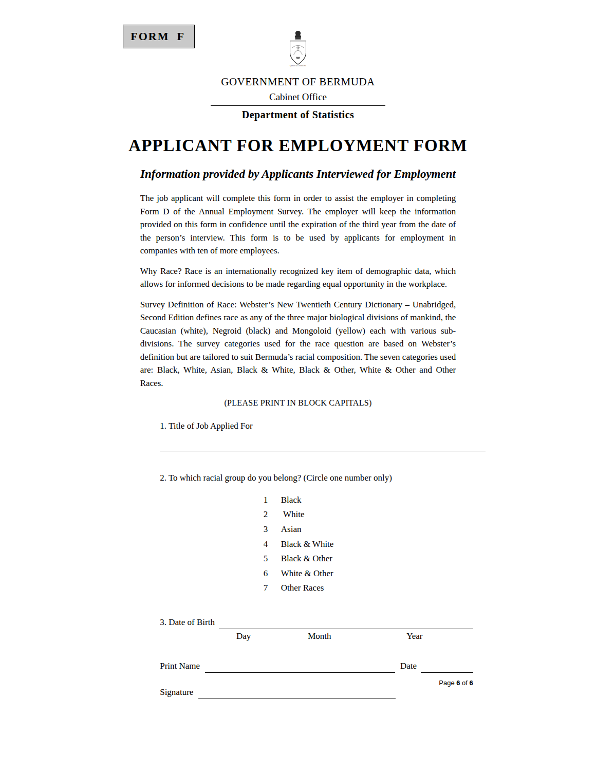FORM F
QUO FATA FERUNT
GOVERNMENT OF BERMUDA
Cabinet Office
Department of Statistics
APPLICANT FOR EMPLOYMENT FORM
Information provided by Applicants Interviewed for Employment
The job applicant will complete this form in order to assist the employer in completing Form D of the Annual Employment Survey. The employer will keep the information provided on this form in confidence until the expiration of the third year from the date of the person’s interview. This form is to be used by applicants for employment in companies with ten of more employees.
Why Race? Race is an internationally recognized key item of demographic data, which allows for informed decisions to be made regarding equal opportunity in the workplace.
Survey Definition of Race: Webster’s New Twentieth Century Dictionary – Unabridged, Second Edition defines race as any of the three major biological divisions of mankind, the Caucasian (white), Negroid (black) and Mongoloid (yellow) each with various sub-divisions. The survey categories used for the race question are based on Webster’s definition but are tailored to suit Bermuda’s racial composition. The seven categories used are: Black, White, Asian, Black & White, Black & Other, White & Other and Other Races.
(PLEASE PRINT IN BLOCK CAPITALS)
1. Title of Job Applied For
2. To which racial group do you belong? (Circle one number only)
1 Black
2 White
3 Asian
4 Black & White
5 Black & Other
6 White & Other
7 Other Races
3. Date of Birth
Day Month Year
Print Name Date
Signature
Page 6 of 6